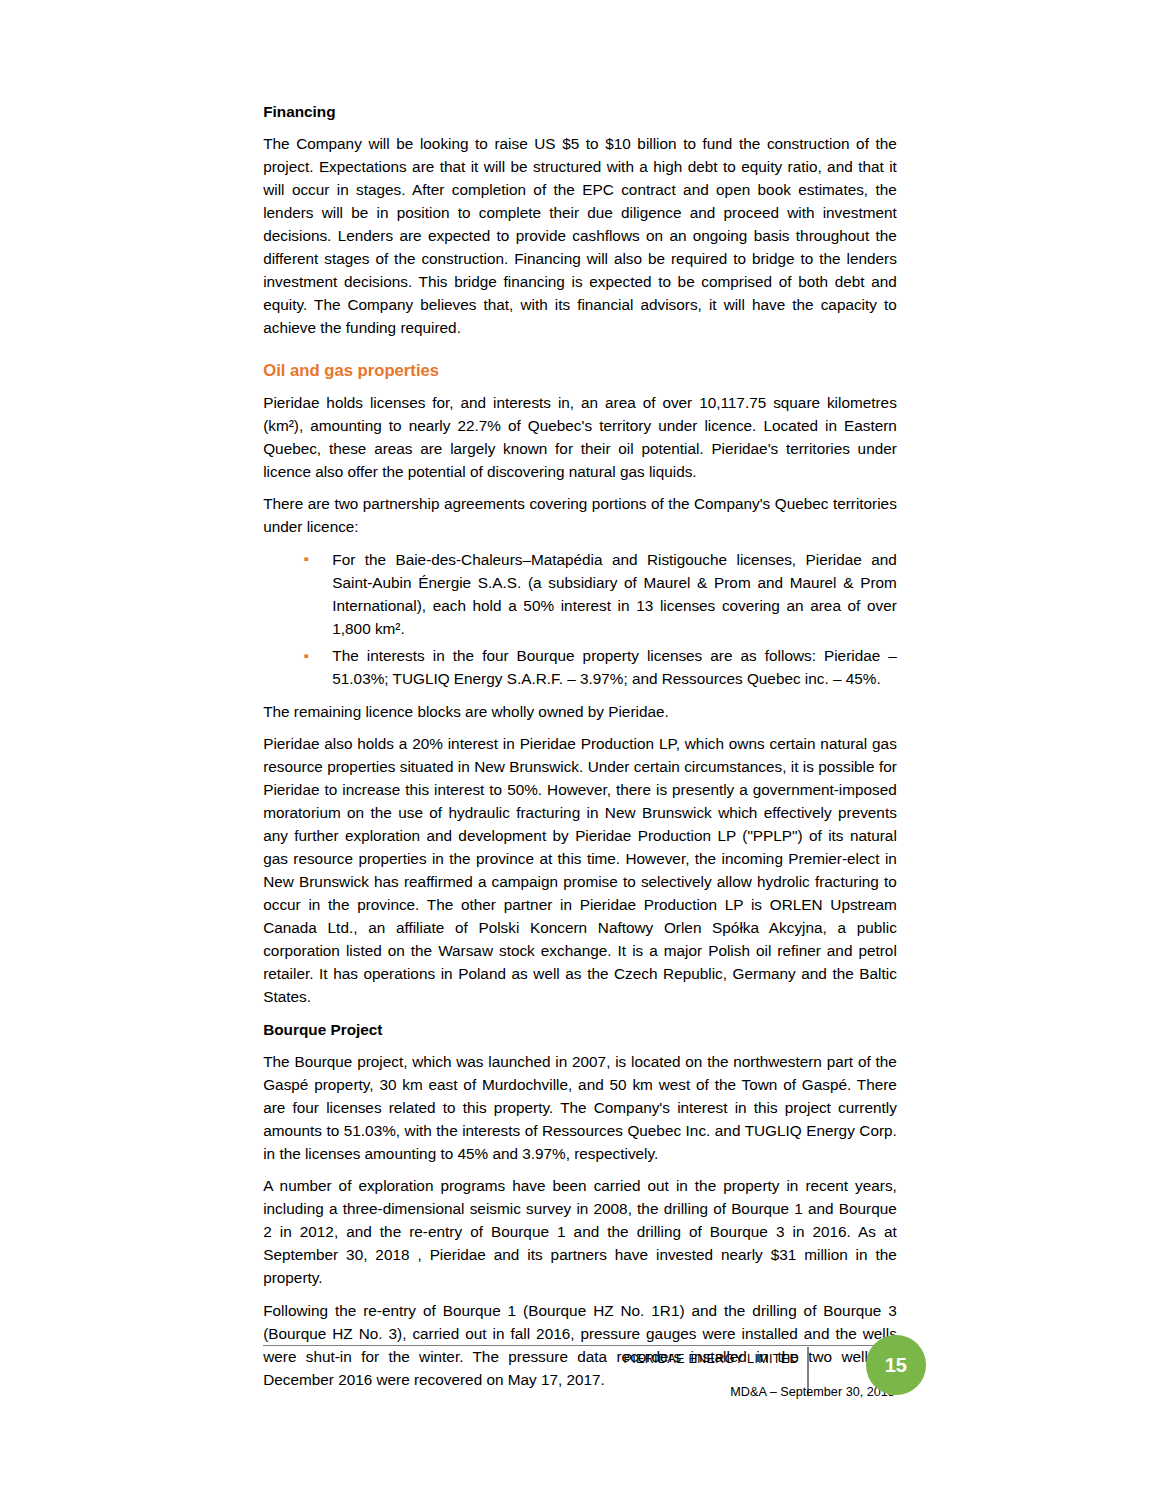Financing
The Company will be looking to raise US $5 to $10 billion to fund the construction of the project. Expectations are that it will be structured with a high debt to equity ratio, and that it will occur in stages. After completion of the EPC contract and open book estimates, the lenders will be in position to complete their due diligence and proceed with investment decisions. Lenders are expected to provide cashflows on an ongoing basis throughout the different stages of the construction. Financing will also be required to bridge to the lenders investment decisions. This bridge financing is expected to be comprised of both debt and equity. The Company believes that, with its financial advisors, it will have the capacity to achieve the funding required.
Oil and gas properties
Pieridae holds licenses for, and interests in, an area of over 10,117.75 square kilometres (km²), amounting to nearly 22.7% of Quebec's territory under licence. Located in Eastern Quebec, these areas are largely known for their oil potential. Pieridae's territories under licence also offer the potential of discovering natural gas liquids.
There are two partnership agreements covering portions of the Company's Quebec territories under licence:
For the Baie-des-Chaleurs–Matapédia and Ristigouche licenses, Pieridae and Saint-Aubin Énergie S.A.S. (a subsidiary of Maurel & Prom and Maurel & Prom International), each hold a 50% interest in 13 licenses covering an area of over 1,800 km².
The interests in the four Bourque property licenses are as follows: Pieridae – 51.03%; TUGLIQ Energy S.A.R.F. – 3.97%; and Ressources Quebec inc. – 45%.
The remaining licence blocks are wholly owned by Pieridae.
Pieridae also holds a 20% interest in Pieridae Production LP, which owns certain natural gas resource properties situated in New Brunswick. Under certain circumstances, it is possible for Pieridae to increase this interest to 50%. However, there is presently a government-imposed moratorium on the use of hydraulic fracturing in New Brunswick which effectively prevents any further exploration and development by Pieridae Production LP ("PPLP") of its natural gas resource properties in the province at this time. However, the incoming Premier-elect in New Brunswick has reaffirmed a campaign promise to selectively allow hydrolic fracturing to occur in the province. The other partner in Pieridae Production LP is ORLEN Upstream Canada Ltd., an affiliate of Polski Koncern Naftowy Orlen Spółka Akcyjna, a public corporation listed on the Warsaw stock exchange. It is a major Polish oil refiner and petrol retailer. It has operations in Poland as well as the Czech Republic, Germany and the Baltic States.
Bourque Project
The Bourque project, which was launched in 2007, is located on the northwestern part of the Gaspé property, 30 km east of Murdochville, and 50 km west of the Town of Gaspé. There are four licenses related to this property. The Company's interest in this project currently amounts to 51.03%, with the interests of Ressources Quebec Inc. and TUGLIQ Energy Corp. in the licenses amounting to 45% and 3.97%, respectively.
A number of exploration programs have been carried out in the property in recent years, including a three-dimensional seismic survey in 2008, the drilling of Bourque 1 and Bourque 2 in 2012, and the re-entry of Bourque 1 and the drilling of Bourque 3 in 2016. As at September 30, 2018 , Pieridae and its partners have invested nearly $31 million in the property.
Following the re-entry of Bourque 1 (Bourque HZ No. 1R1) and the drilling of Bourque 3 (Bourque HZ No. 3), carried out in fall 2016, pressure gauges were installed and the wells were shut-in for the winter. The pressure data recorders installed in the two wells in December 2016 were recovered on May 17, 2017.
PIERIDAE ENERGY LIMITED
MD&A – September 30, 2018
15